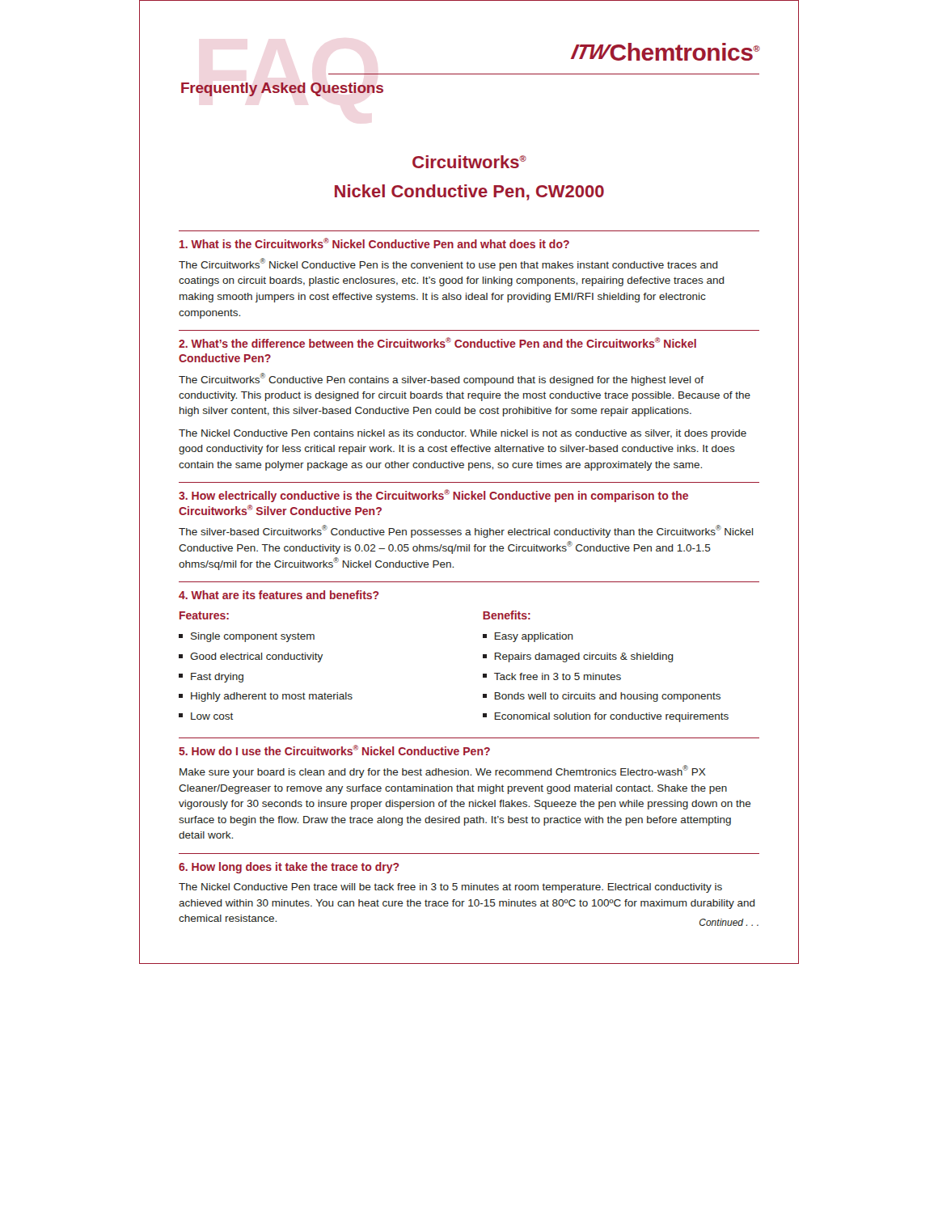FAQ
ITW Chemtronics®
Frequently Asked Questions
Circuitworks®
Nickel Conductive Pen, CW2000
1. What is the Circuitworks® Nickel Conductive Pen and what does it do?
The Circuitworks® Nickel Conductive Pen is the convenient to use pen that makes instant conductive traces and coatings on circuit boards, plastic enclosures, etc. It’s good for linking components, repairing defective traces and making smooth jumpers in cost effective systems. It is also ideal for providing EMI/RFI shielding for electronic components.
2. What’s the difference between the Circuitworks® Conductive Pen and the Circuitworks® Nickel Conductive Pen?
The Circuitworks® Conductive Pen contains a silver-based compound that is designed for the highest level of conductivity. This product is designed for circuit boards that require the most conductive trace possible. Because of the high silver content, this silver-based Conductive Pen could be cost prohibitive for some repair applications.
The Nickel Conductive Pen contains nickel as its conductor. While nickel is not as conductive as silver, it does provide good conductivity for less critical repair work. It is a cost effective alternative to silver-based conductive inks. It does contain the same polymer package as our other conductive pens, so cure times are approximately the same.
3. How electrically conductive is the Circuitworks® Nickel Conductive pen in comparison to the Circuitworks® Silver Conductive Pen?
The silver-based Circuitworks® Conductive Pen possesses a higher electrical conductivity than the Circuitworks® Nickel Conductive Pen. The conductivity is 0.02 – 0.05 ohms/sq/mil for the Circuitworks® Conductive Pen and 1.0-1.5 ohms/sq/mil for the Circuitworks® Nickel Conductive Pen.
4. What are its features and benefits?
Features:
Single component system
Good electrical conductivity
Fast drying
Highly adherent to most materials
Low cost
Benefits:
Easy application
Repairs damaged circuits & shielding
Tack free in 3 to 5 minutes
Bonds well to circuits and housing components
Economical solution for conductive requirements
5. How do I use the Circuitworks® Nickel Conductive Pen?
Make sure your board is clean and dry for the best adhesion. We recommend Chemtronics Electro-wash® PX Cleaner/Degreaser to remove any surface contamination that might prevent good material contact. Shake the pen vigorously for 30 seconds to insure proper dispersion of the nickel flakes. Squeeze the pen while pressing down on the surface to begin the flow. Draw the trace along the desired path. It’s best to practice with the pen before attempting detail work.
6. How long does it take the trace to dry?
The Nickel Conductive Pen trace will be tack free in 3 to 5 minutes at room temperature. Electrical conductivity is achieved within 30 minutes. You can heat cure the trace for 10-15 minutes at 80ºC to 100ºC for maximum durability and chemical resistance.
Continued . . .